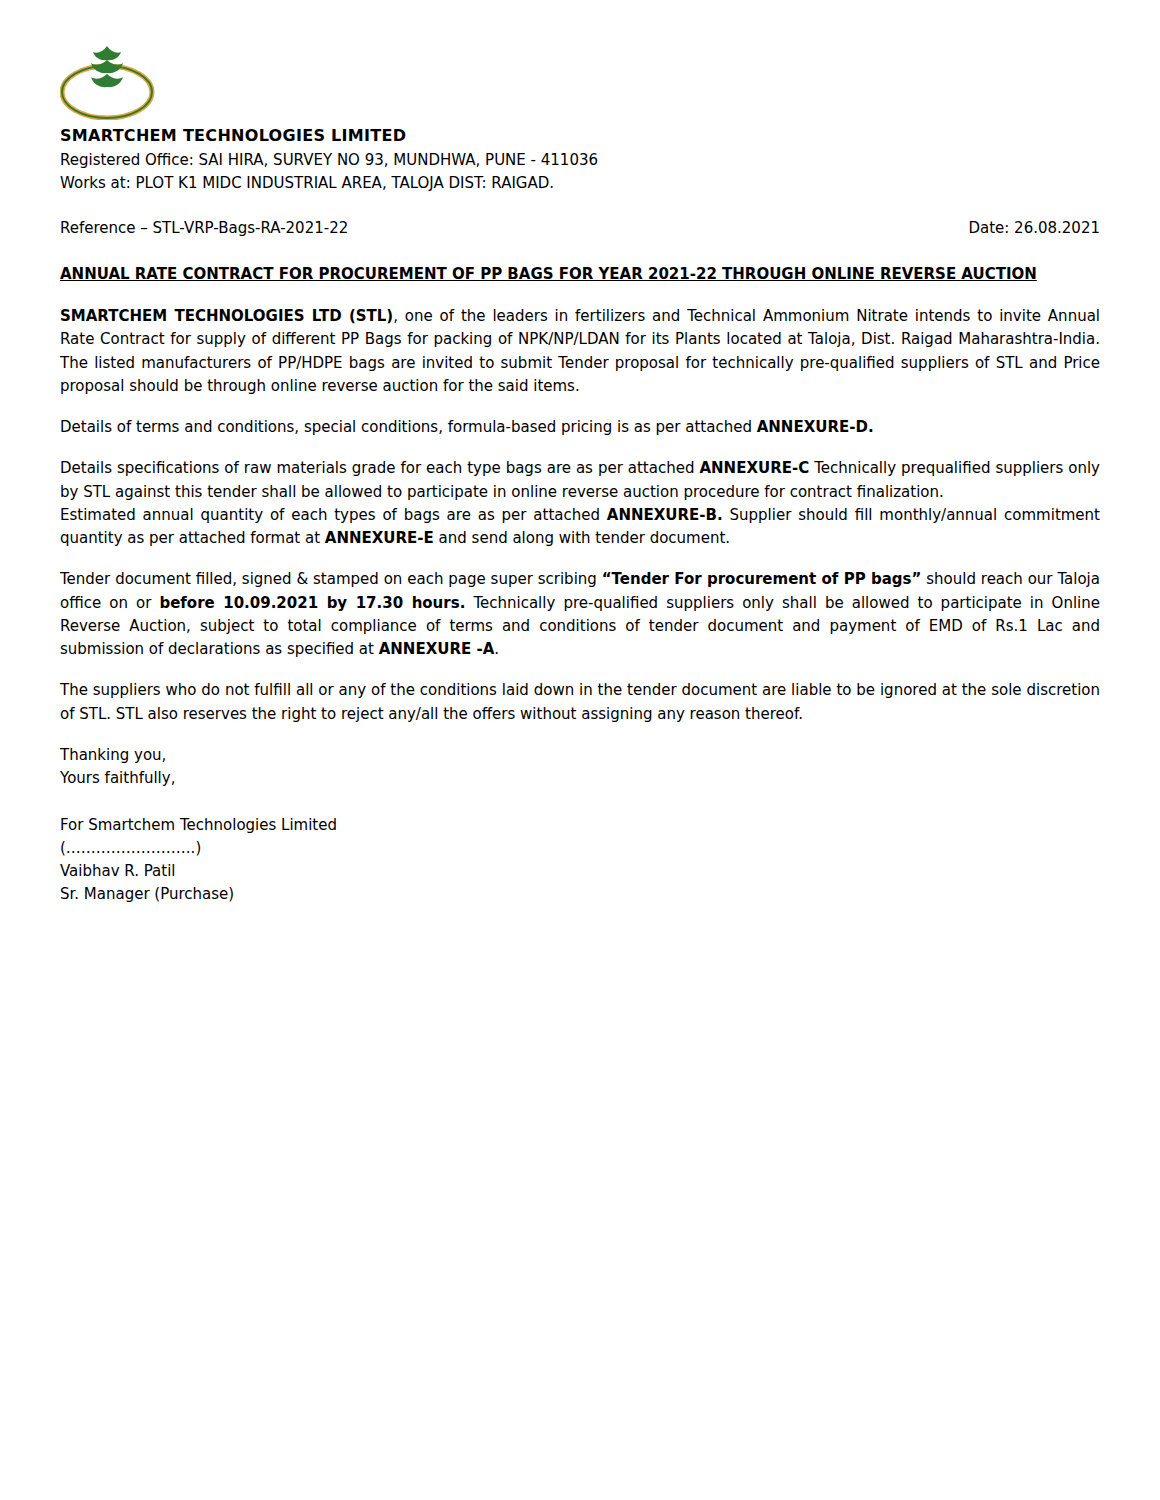SMARTCHEM TECHNOLOGIES LIMITED
Registered Office: SAI HIRA, SURVEY NO 93, MUNDHWA, PUNE - 411036
Works at: PLOT K1 MIDC INDUSTRIAL AREA, TALOJA DIST: RAIGAD.
Reference – STL-VRP-Bags-RA-2021-22 Date: 26.08.2021
ANNUAL RATE CONTRACT FOR PROCUREMENT OF PP BAGS FOR YEAR 2021-22 THROUGH ONLINE REVERSE AUCTION
SMARTCHEM TECHNOLOGIES LTD (STL), one of the leaders in fertilizers and Technical Ammonium Nitrate intends to invite Annual Rate Contract for supply of different PP Bags for packing of NPK/NP/LDAN for its Plants located at Taloja, Dist. Raigad Maharashtra-India. The listed manufacturers of PP/HDPE bags are invited to submit Tender proposal for technically pre-qualified suppliers of STL and Price proposal should be through online reverse auction for the said items.
Details of terms and conditions, special conditions, formula-based pricing is as per attached ANNEXURE-D.
Details specifications of raw materials grade for each type bags are as per attached ANNEXURE-C Technically prequalified suppliers only by STL against this tender shall be allowed to participate in online reverse auction procedure for contract finalization.
Estimated annual quantity of each types of bags are as per attached ANNEXURE-B. Supplier should fill monthly/annual commitment quantity as per attached format at ANNEXURE-E and send along with tender document.
Tender document filled, signed & stamped on each page super scribing “Tender For procurement of PP bags” should reach our Taloja office on or before 10.09.2021 by 17.30 hours. Technically pre-qualified suppliers only shall be allowed to participate in Online Reverse Auction, subject to total compliance of terms and conditions of tender document and payment of EMD of Rs.1 Lac and submission of declarations as specified at ANNEXURE -A.
The suppliers who do not fulfill all or any of the conditions laid down in the tender document are liable to be ignored at the sole discretion of STL. STL also reserves the right to reject any/all the offers without assigning any reason thereof.
Thanking you,
Yours faithfully,
For Smartchem Technologies Limited
(……………………..)
Vaibhav R. Patil
Sr. Manager (Purchase)